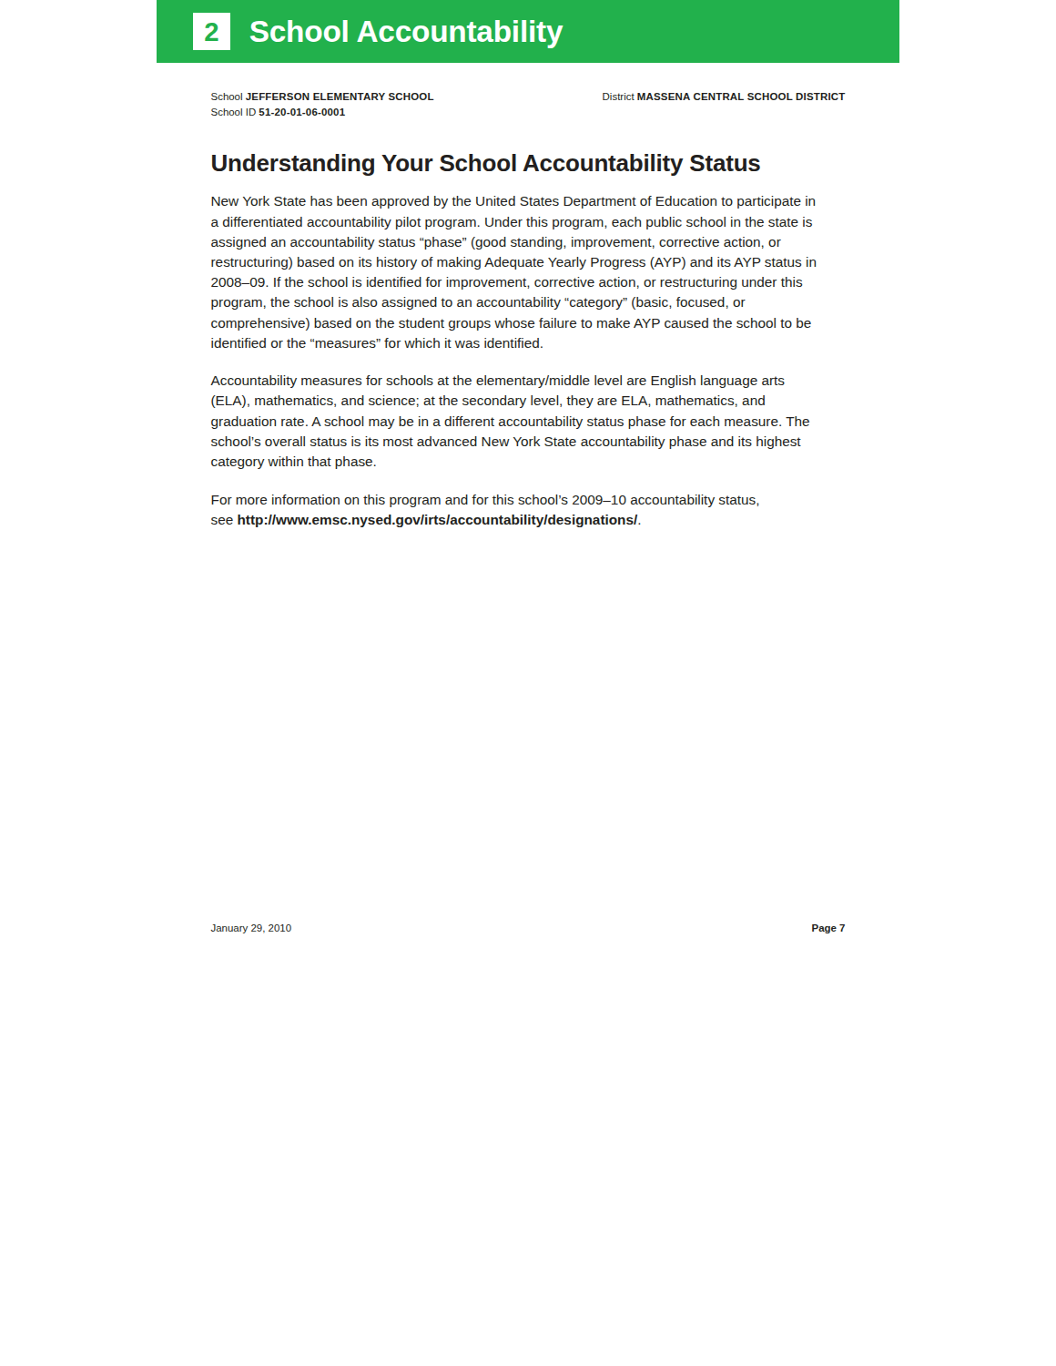2
School Accountability
School JEFFERSON ELEMENTARY SCHOOL
School ID 51-20-01-06-0001
District MASSENA CENTRAL SCHOOL DISTRICT
Understanding Your School Accountability Status
New York State has been approved by the United States Department of Education to participate in a differentiated accountability pilot program. Under this program, each public school in the state is assigned an accountability status “phase” (good standing, improvement, corrective action, or restructuring) based on its history of making Adequate Yearly Progress (AYP) and its AYP status in 2008–09. If the school is identified for improvement, corrective action, or restructuring under this program, the school is also assigned to an accountability “category” (basic, focused, or comprehensive) based on the student groups whose failure to make AYP caused the school to be identified or the “measures” for which it was identified.
Accountability measures for schools at the elementary/middle level are English language arts (ELA), mathematics, and science; at the secondary level, they are ELA, mathematics, and graduation rate. A school may be in a different accountability status phase for each measure. The school’s overall status is its most advanced New York State accountability phase and its highest category within that phase.
For more information on this program and for this school’s 2009–10 accountability status,
see http://www.emsc.nysed.gov/irts/accountability/designations/.
January 29, 2010
Page 7